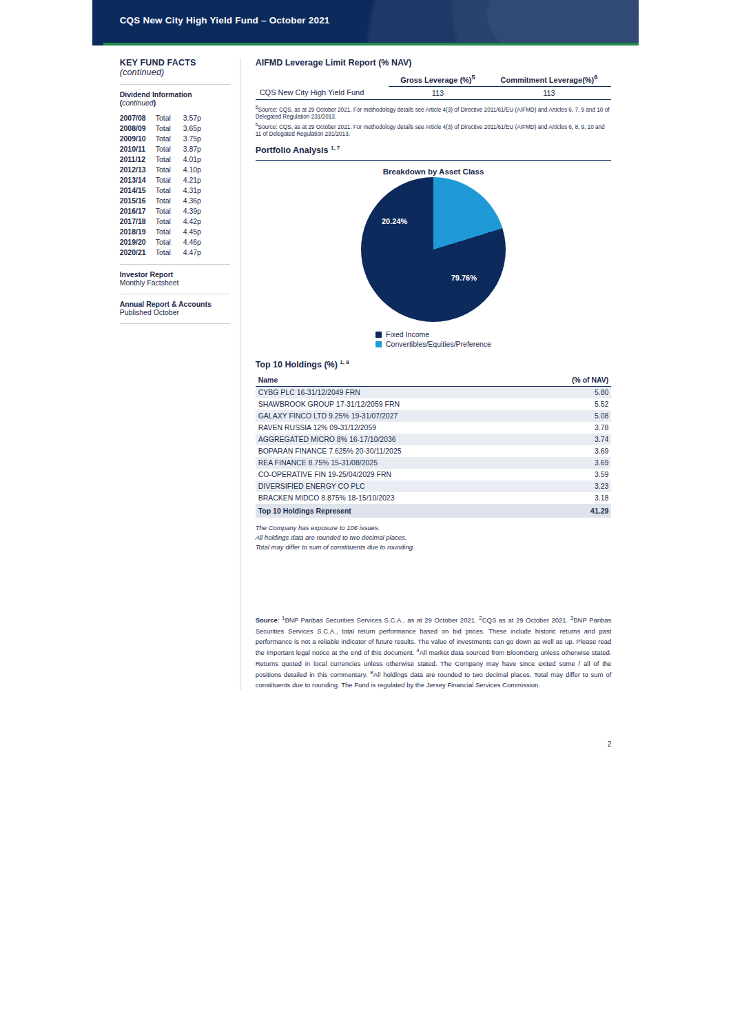CQS New City High Yield Fund – October 2021
KEY FUND FACTS (continued)
Dividend Information (continued)
| 2007/08 | Total | 3.57p |
| 2008/09 | Total | 3.65p |
| 2009/10 | Total | 3.75p |
| 2010/11 | Total | 3.87p |
| 2011/12 | Total | 4.01p |
| 2012/13 | Total | 4.10p |
| 2013/14 | Total | 4.21p |
| 2014/15 | Total | 4.31p |
| 2015/16 | Total | 4.36p |
| 2016/17 | Total | 4.39p |
| 2017/18 | Total | 4.42p |
| 2018/19 | Total | 4.45p |
| 2019/20 | Total | 4.46p |
| 2020/21 | Total | 4.47p |
Investor Report
Monthly Factsheet
Annual Report & Accounts
Published October
AIFMD Leverage Limit Report (% NAV)
| | Gross Leverage (%) 5 | Commitment Leverage(%) 6 |
| --- | --- | --- |
| CQS New City High Yield Fund | 113 | 113 |
5Source: CQS, as at 29 October 2021. For methodology details see Article 4(3) of Directive 2011/61/EU (AIFMD) and Articles 6, 7, 9 and 10 of Delegated Regulation 231/2013.
6Source: CQS, as at 29 October 2021. For methodology details see Article 4(3) of Directive 2011/61/EU (AIFMD) and Articles 6, 8, 9, 10 and 11 of Delegated Regulation 231/2013.
Portfolio Analysis 1, 7
Breakdown by Asset Class
20.24% 79.76%
Fixed Income
Convertibles/Equities/Preference
Top 10 Holdings (%) 1, 8
| Name | (% of NAV) |
| --- | --- |
| CYBG PLC 16-31/12/2049 FRN | 5.80 |
| SHAWBROOK GROUP 17-31/12/2059 FRN | 5.52 |
| GALAXY FINCO LTD 9.25% 19-31/07/2027 | 5.08 |
| RAVEN RUSSIA 12% 09-31/12/2059 | 3.78 |
| AGGREGATED MICRO 8% 16-17/10/2036 | 3.74 |
| BOPARAN FINANCE 7.625% 20-30/11/2025 | 3.69 |
| REA FINANCE 8.75% 15-31/08/2025 | 3.69 |
| CO-OPERATIVE FIN 19-25/04/2029 FRN | 3.59 |
| DIVERSIFIED ENERGY CO PLC | 3.23 |
| BRACKEN MIDCO 8.875% 18-15/10/2023 | 3.18 |
| Top 10 Holdings Represent | 41.29 |
The Company has exposure to 106 issues.
All holdings data are rounded to two decimal places.
Total may differ to sum of constituents due to rounding.
Source: 1BNP Paribas Securities Services S.C.A., as at 29 October 2021. 2CQS as at 29 October 2021. 3BNP Paribas Securities Services S.C.A., total return performance based on bid prices. These include historic returns and past performance is not a reliable indicator of future results. The value of investments can go down as well as up. Please read the important legal notice at the end of this document. 4All market data sourced from Bloomberg unless otherwise stated. Returns quoted in local currencies unless otherwise stated. The Company may have since exited some / all of the positions detailed in this commentary. 8All holdings data are rounded to two decimal places. Total may differ to sum of constituents due to rounding. The Fund is regulated by the Jersey Financial Services Commission.
2